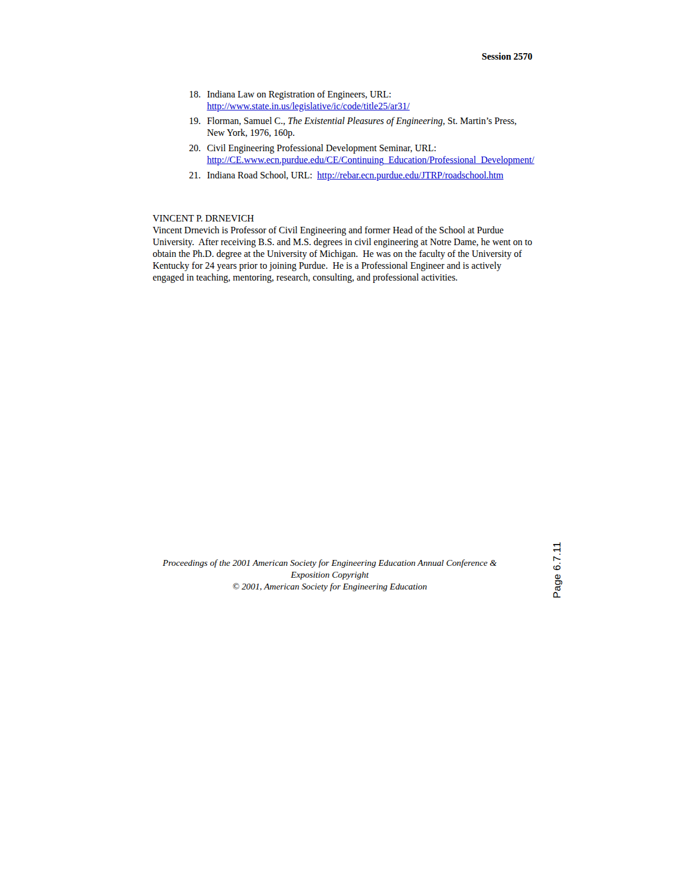Session 2570
18. Indiana Law on Registration of Engineers, URL: http://www.state.in.us/legislative/ic/code/title25/ar31/
19. Florman, Samuel C., The Existential Pleasures of Engineering, St. Martin’s Press, New York, 1976, 160p.
20. Civil Engineering Professional Development Seminar, URL:
http://CE.www.ecn.purdue.edu/CE/Continuing_Education/Professional_Development/
21. Indiana Road School, URL: http://rebar.ecn.purdue.edu/JTRP/roadschool.htm
VINCENT P. DRNEVICH
Vincent Drnevich is Professor of Civil Engineering and former Head of the School at Purdue University. After receiving B.S. and M.S. degrees in civil engineering at Notre Dame, he went on to obtain the Ph.D. degree at the University of Michigan. He was on the faculty of the University of Kentucky for 24 years prior to joining Purdue. He is a Professional Engineer and is actively engaged in teaching, mentoring, research, consulting, and professional activities.
Proceedings of the 2001 American Society for Engineering Education Annual Conference & Exposition Copyright
© 2001, American Society for Engineering Education
Page 6.7.11